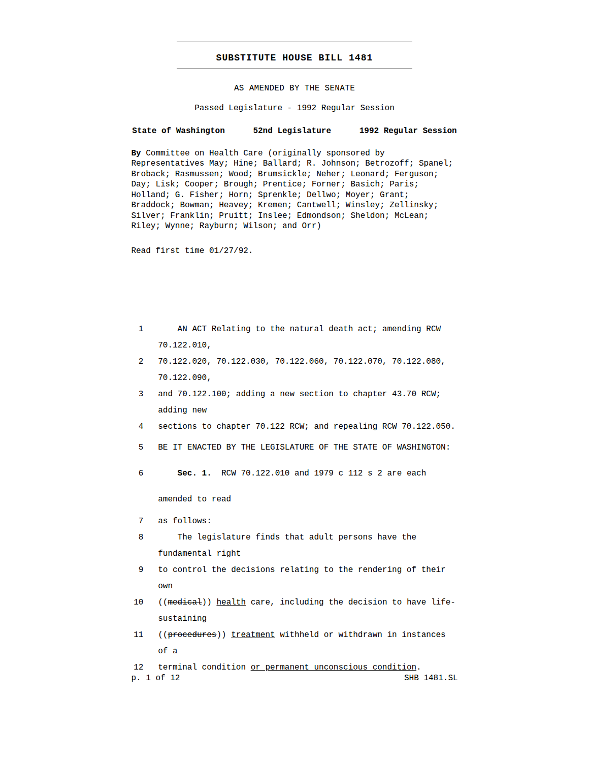SUBSTITUTE HOUSE BILL 1481
AS AMENDED BY THE SENATE
Passed Legislature - 1992 Regular Session
State of Washington 52nd Legislature 1992 Regular Session
By Committee on Health Care (originally sponsored by Representatives May; Hine; Ballard; R. Johnson; Betrozoff; Spanel; Broback; Rasmussen; Wood; Brumsickle; Neher; Leonard; Ferguson; Day; Lisk; Cooper; Brough; Prentice; Forner; Basich; Paris; Holland; G. Fisher; Horn; Sprenkle; Dellwo; Moyer; Grant; Braddock; Bowman; Heavey; Kremen; Cantwell; Winsley; Zellinsky; Silver; Franklin; Pruitt; Inslee; Edmondson; Sheldon; McLean; Riley; Wynne; Rayburn; Wilson; and Orr)
Read first time 01/27/92.
1 AN ACT Relating to the natural death act; amending RCW 70.122.010,
2 70.122.020, 70.122.030, 70.122.060, 70.122.070, 70.122.080, 70.122.090,
3 and 70.122.100; adding a new section to chapter 43.70 RCW; adding new
4 sections to chapter 70.122 RCW; and repealing RCW 70.122.050.
5 BE IT ENACTED BY THE LEGISLATURE OF THE STATE OF WASHINGTON:
6 Sec. 1. RCW 70.122.010 and 1979 c 112 s 2 are each amended to read
7 as follows:
8 The legislature finds that adult persons have the fundamental right
9 to control the decisions relating to the rendering of their own
10 ((medical)) health care, including the decision to have life-sustaining
11 ((procedures)) treatment withheld or withdrawn in instances of a
12 terminal condition or permanent unconscious condition.
p. 1 of 12 SHB 1481.SL